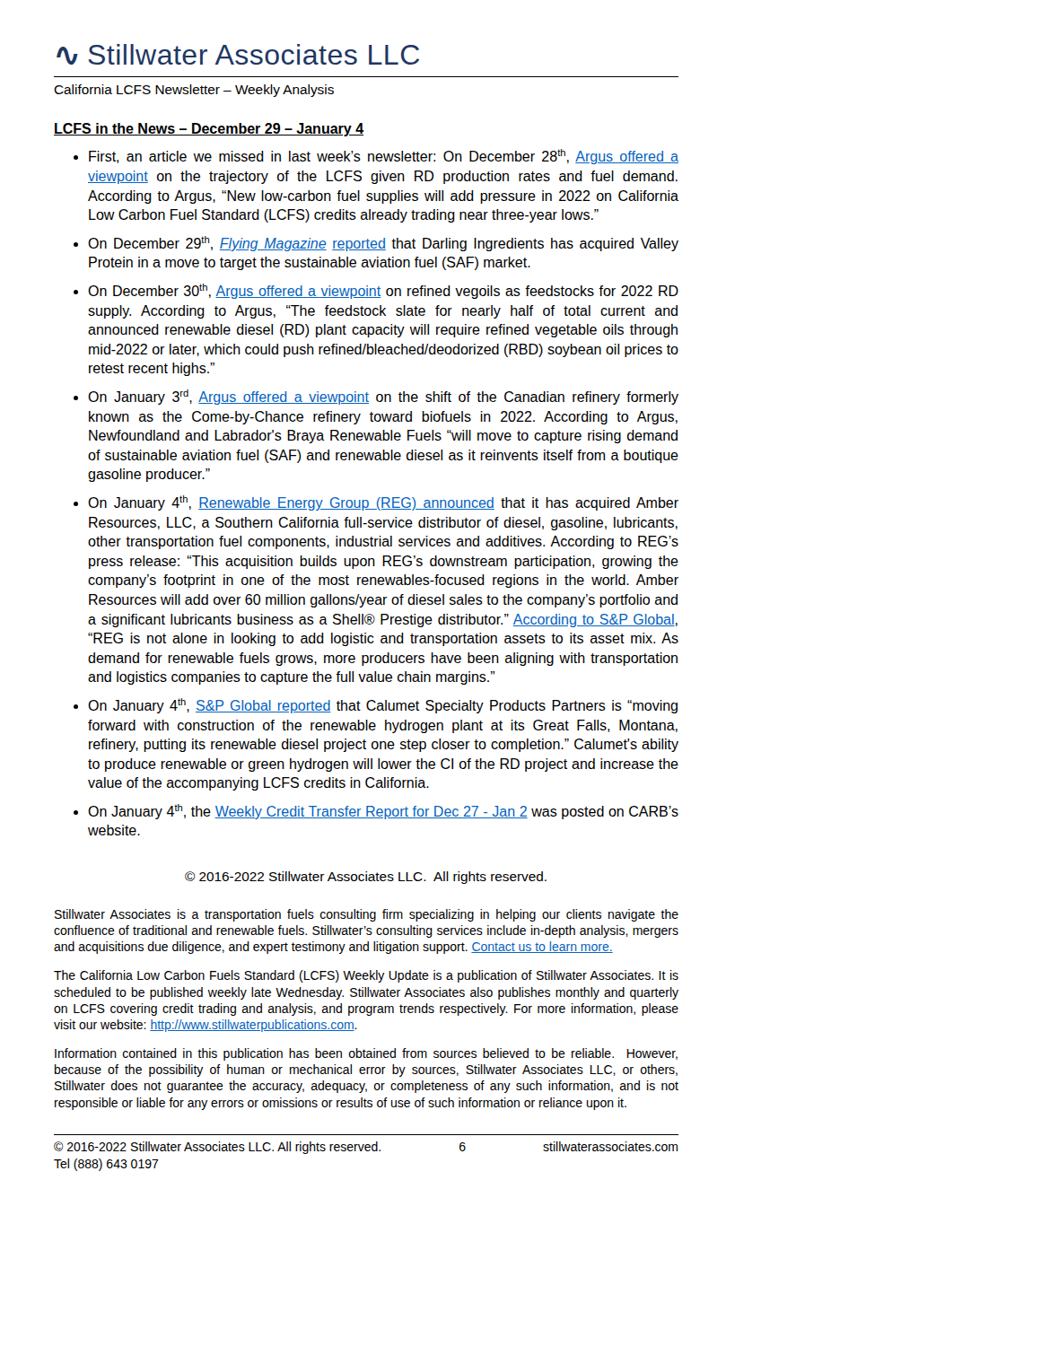∿Stillwater Associates LLC
California LCFS Newsletter – Weekly Analysis
LCFS in the News – December 29 – January 4
First, an article we missed in last week’s newsletter: On December 28th, Argus offered a viewpoint on the trajectory of the LCFS given RD production rates and fuel demand. According to Argus, “New low-carbon fuel supplies will add pressure in 2022 on California Low Carbon Fuel Standard (LCFS) credits already trading near three-year lows.”
On December 29th, Flying Magazine reported that Darling Ingredients has acquired Valley Protein in a move to target the sustainable aviation fuel (SAF) market.
On December 30th, Argus offered a viewpoint on refined vegoils as feedstocks for 2022 RD supply. According to Argus, “The feedstock slate for nearly half of total current and announced renewable diesel (RD) plant capacity will require refined vegetable oils through mid-2022 or later, which could push refined/bleached/deodorized (RBD) soybean oil prices to retest recent highs.”
On January 3rd, Argus offered a viewpoint on the shift of the Canadian refinery formerly known as the Come-by-Chance refinery toward biofuels in 2022. According to Argus, Newfoundland and Labrador's Braya Renewable Fuels “will move to capture rising demand of sustainable aviation fuel (SAF) and renewable diesel as it reinvents itself from a boutique gasoline producer.”
On January 4th, Renewable Energy Group (REG) announced that it has acquired Amber Resources, LLC, a Southern California full-service distributor of diesel, gasoline, lubricants, other transportation fuel components, industrial services and additives. According to REG’s press release: “This acquisition builds upon REG’s downstream participation, growing the company’s footprint in one of the most renewables-focused regions in the world. Amber Resources will add over 60 million gallons/year of diesel sales to the company’s portfolio and a significant lubricants business as a Shell® Prestige distributor.” According to S&P Global, “REG is not alone in looking to add logistic and transportation assets to its asset mix. As demand for renewable fuels grows, more producers have been aligning with transportation and logistics companies to capture the full value chain margins.”
On January 4th, S&P Global reported that Calumet Specialty Products Partners is “moving forward with construction of the renewable hydrogen plant at its Great Falls, Montana, refinery, putting its renewable diesel project one step closer to completion.” Calumet's ability to produce renewable or green hydrogen will lower the CI of the RD project and increase the value of the accompanying LCFS credits in California.
On January 4th, the Weekly Credit Transfer Report for Dec 27 - Jan 2 was posted on CARB’s website.
© 2016-2022 Stillwater Associates LLC. All rights reserved.
Stillwater Associates is a transportation fuels consulting firm specializing in helping our clients navigate the confluence of traditional and renewable fuels. Stillwater’s consulting services include in-depth analysis, mergers and acquisitions due diligence, and expert testimony and litigation support. Contact us to learn more.
The California Low Carbon Fuels Standard (LCFS) Weekly Update is a publication of Stillwater Associates. It is scheduled to be published weekly late Wednesday. Stillwater Associates also publishes monthly and quarterly on LCFS covering credit trading and analysis, and program trends respectively. For more information, please visit our website: http://www.stillwaterpublications.com.
Information contained in this publication has been obtained from sources believed to be reliable. However, because of the possibility of human or mechanical error by sources, Stillwater Associates LLC, or others, Stillwater does not guarantee the accuracy, adequacy, or completeness of any such information, and is not responsible or liable for any errors or omissions or results of use of such information or reliance upon it.
© 2016-2022 Stillwater Associates LLC. All rights reserved.
Tel (888) 643 0197
6
stillwaterassociates.com